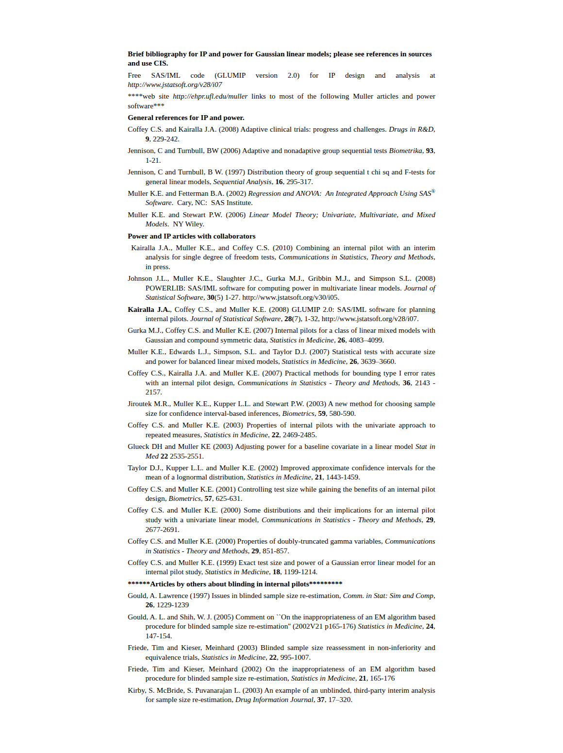Brief bibliography for IP and power for Gaussian linear models; please see references in sources and use CIS.
Free SAS/IML code (GLUMIP version 2.0) for IP design and analysis at http://www.jstatsoft.org/v28/i07
****web site http://ehpr.ufl.edu/muller links to most of the following Muller articles and power software***
General references for IP and power.
Coffey C.S. and Kairalla J.A. (2008) Adaptive clinical trials: progress and challenges. Drugs in R&D, 9, 229-242.
Jennison, C and Turnbull, BW (2006) Adaptive and nonadaptive group sequential tests Biometrika, 93, 1-21.
Jennison, C and Turnbull, B W. (1997) Distribution theory of group sequential t chi sq and F-tests for general linear models, Sequential Analysis, 16, 295-317.
Muller K.E. and Fetterman B.A. (2002) Regression and ANOVA: An Integrated Approach Using SAS® Software. Cary, NC: SAS Institute.
Muller K.E. and Stewart P.W. (2006) Linear Model Theory; Univariate, Multivariate, and Mixed Models. NY Wiley.
Power and IP articles with collaborators
Kairalla J.A., Muller K.E., and Coffey C.S. (2010) Combining an internal pilot with an interim analysis for single degree of freedom tests, Communications in Statistics, Theory and Methods, in press.
Johnson J.L., Muller K.E., Slaughter J.C., Gurka M.J., Gribbin M.J., and Simpson S.L. (2008) POWERLIB: SAS/IML software for computing power in multivariate linear models. Journal of Statistical Software, 30(5) 1-27. http://www.jstatsoft.org/v30/i05.
Kairalla J.A., Coffey C.S., and Muller K.E. (2008) GLUMIP 2.0: SAS/IML software for planning internal pilots. Journal of Statistical Software, 28(7), 1-32, http://www.jstatsoft.org/v28/i07.
Gurka M.J., Coffey C.S. and Muller K.E. (2007) Internal pilots for a class of linear mixed models with Gaussian and compound symmetric data, Statistics in Medicine, 26, 4083–4099.
Muller K.E., Edwards L.J., Simpson, S.L. and Taylor D.J. (2007) Statistical tests with accurate size and power for balanced linear mixed models, Statistics in Medicine, 26, 3639–3660.
Coffey C.S., Kairalla J.A. and Muller K.E. (2007) Practical methods for bounding type I error rates with an internal pilot design, Communications in Statistics - Theory and Methods, 36, 2143 - 2157.
Jiroutek M.R., Muller K.E., Kupper L.L. and Stewart P.W. (2003) A new method for choosing sample size for confidence interval-based inferences, Biometrics, 59, 580-590.
Coffey C.S. and Muller K.E. (2003) Properties of internal pilots with the univariate approach to repeated measures, Statistics in Medicine, 22, 2469-2485.
Glueck DH and Muller KE (2003) Adjusting power for a baseline covariate in a linear model Stat in Med 22 2535-2551.
Taylor D.J., Kupper L.L. and Muller K.E. (2002) Improved approximate confidence intervals for the mean of a lognormal distribution, Statistics in Medicine, 21, 1443-1459.
Coffey C.S. and Muller K.E. (2001) Controlling test size while gaining the benefits of an internal pilot design, Biometrics, 57, 625-631.
Coffey C.S. and Muller K.E. (2000) Some distributions and their implications for an internal pilot study with a univariate linear model, Communications in Statistics - Theory and Methods, 29, 2677-2691.
Coffey C.S. and Muller K.E. (2000) Properties of doubly-truncated gamma variables, Communications in Statistics - Theory and Methods, 29, 851-857.
Coffey C.S. and Muller K.E. (1999) Exact test size and power of a Gaussian error linear model for an internal pilot study, Statistics in Medicine, 18, 1199-1214.
******Articles by others about blinding in internal pilots*********
Gould, A. Lawrence (1997) Issues in blinded sample size re-estimation, Comm. in Stat: Sim and Comp, 26, 1229-1239
Gould, A. L. and Shih, W. J. (2005) Comment on ``On the inappropriateness of an EM algorithm based procedure for blinded sample size re-estimation'' (2002V21 p165-176) Statistics in Medicine, 24, 147-154.
Friede, Tim and Kieser, Meinhard (2003) Blinded sample size reassessment in non-inferiority and equivalence trials, Statistics in Medicine, 22, 995-1007.
Friede, Tim and Kieser, Meinhard (2002) On the inappropriateness of an EM algorithm based procedure for blinded sample size re-estimation, Statistics in Medicine, 21, 165-176
Kirby, S. McBride, S. Puvanarajan L. (2003) An example of an unblinded, third-party interim analysis for sample size re-estimation, Drug Information Journal, 37, 17–320.